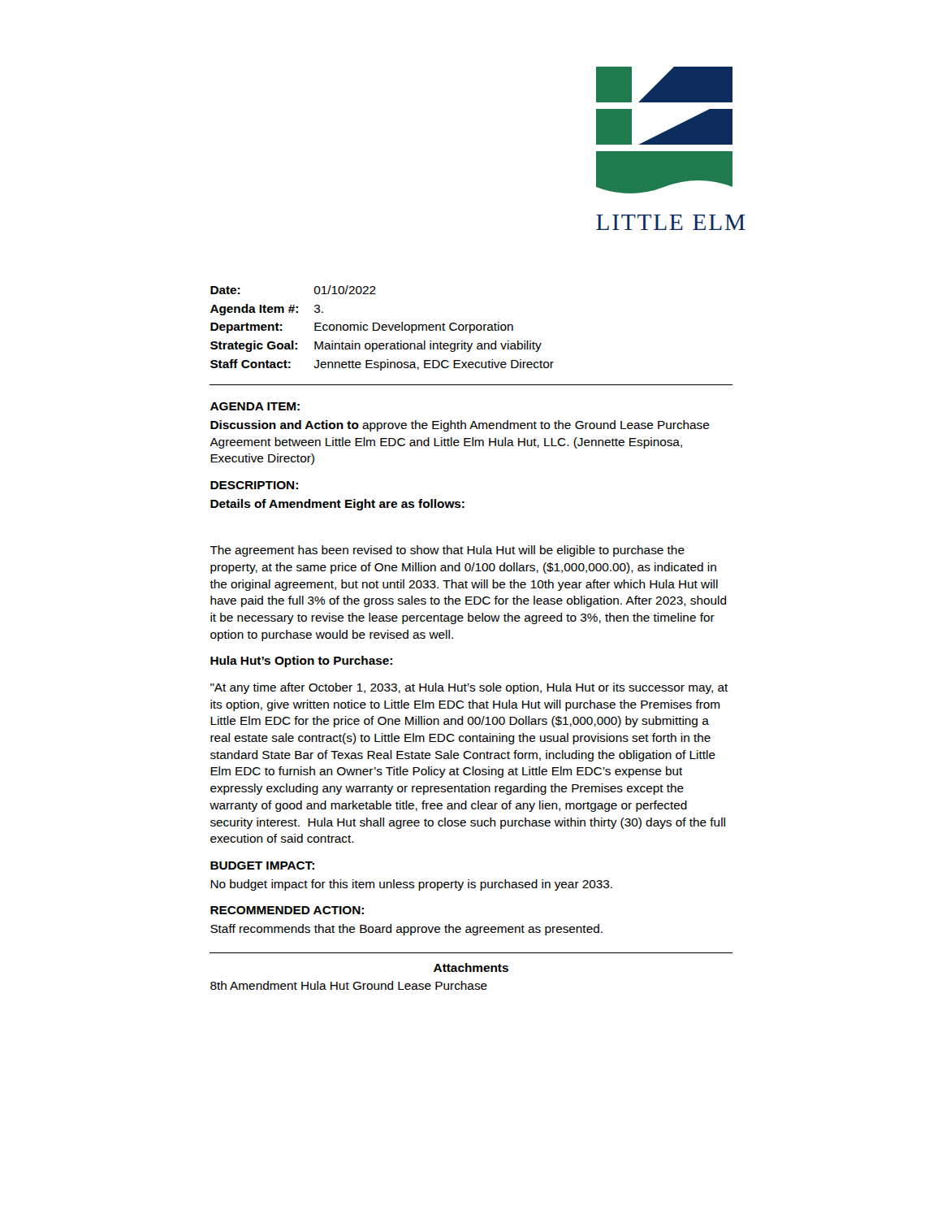LITTLE ELM
| Date: | 01/10/2022 |
| Agenda Item #: | 3. |
| Department: | Economic Development Corporation |
| Strategic Goal: | Maintain operational integrity and viability |
| Staff Contact: | Jennette Espinosa, EDC Executive Director |
AGENDA ITEM:
Discussion and Action to approve the Eighth Amendment to the Ground Lease Purchase Agreement between Little Elm EDC and Little Elm Hula Hut, LLC. (Jennette Espinosa, Executive Director)
DESCRIPTION:
Details of Amendment Eight are as follows:
The agreement has been revised to show that Hula Hut will be eligible to purchase the property, at the same price of One Million and 0/100 dollars, ($1,000,000.00), as indicated in the original agreement, but not until 2033. That will be the 10th year after which Hula Hut will have paid the full 3% of the gross sales to the EDC for the lease obligation. After 2023, should it be necessary to revise the lease percentage below the agreed to 3%, then the timeline for option to purchase would be revised as well.
Hula Hut’s Option to Purchase:
"At any time after October 1, 2033, at Hula Hut’s sole option, Hula Hut or its successor may, at its option, give written notice to Little Elm EDC that Hula Hut will purchase the Premises from Little Elm EDC for the price of One Million and 00/100 Dollars ($1,000,000) by submitting a real estate sale contract(s) to Little Elm EDC containing the usual provisions set forth in the standard State Bar of Texas Real Estate Sale Contract form, including the obligation of Little Elm EDC to furnish an Owner’s Title Policy at Closing at Little Elm EDC’s expense but expressly excluding any warranty or representation regarding the Premises except the warranty of good and marketable title, free and clear of any lien, mortgage or perfected security interest. Hula Hut shall agree to close such purchase within thirty (30) days of the full execution of said contract.
BUDGET IMPACT:
No budget impact for this item unless property is purchased in year 2033.
RECOMMENDED ACTION:
Staff recommends that the Board approve the agreement as presented.
Attachments
8th Amendment Hula Hut Ground Lease Purchase